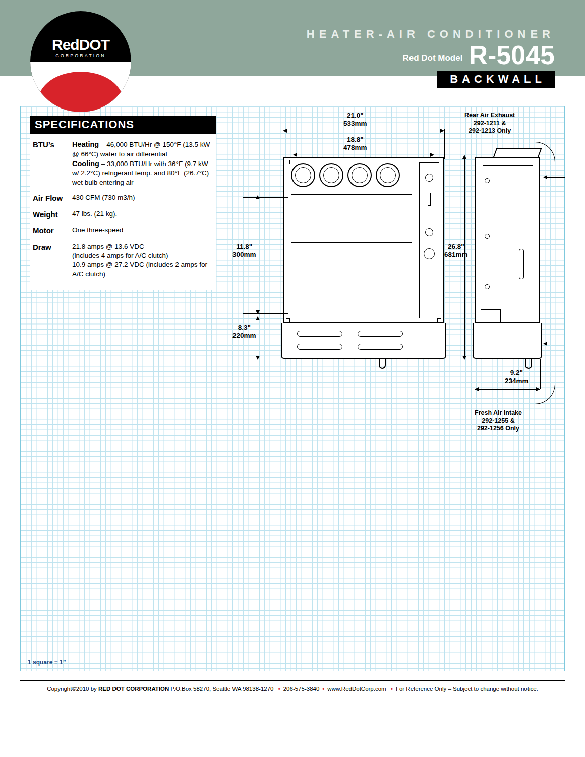RedDOTCORPORATION
®
HEATER-AIR CONDITIONER
Red Dot Model R-5045
BACKWALL
SPECIFICATIONS
| BTU’s | Heating – 46,000 BTU/Hr @ 150°F (13.5 kW @ 66°C) water to air differential Cooling – 33,000 BTU/Hr with 36°F (9.7 kW w/ 2.2°C) refrigerant temp. and 80°F (26.7°C) wet bulb entering air |
| Air Flow | 430 CFM (730 m3/h) |
| Weight | 47 lbs. (21 kg). |
| Motor | One three-speed |
| Draw | 21.8 amps @ 13.6 VDC (includes 4 amps for A/C clutch) 10.9 amps @ 27.2 VDC (includes 2 amps for A/C clutch) |
21.0"
533mm
18.8"
478mm
11.8"
300mm
8.3"
220mm
26.8"
681mm
9.2"
234mm
Rear Air Exhaust
292-1211 &
292-1213 Only
Fresh Air Intake
292-1255 &
292-1256 Only
1 square = 1”
Copyright©2010 by RED DOT CORPORATION P.O.Box 58270, Seattle WA 98138-1270 •206-575-3840•www.RedDotCorp.com •For Reference Only – Subject to change without notice.